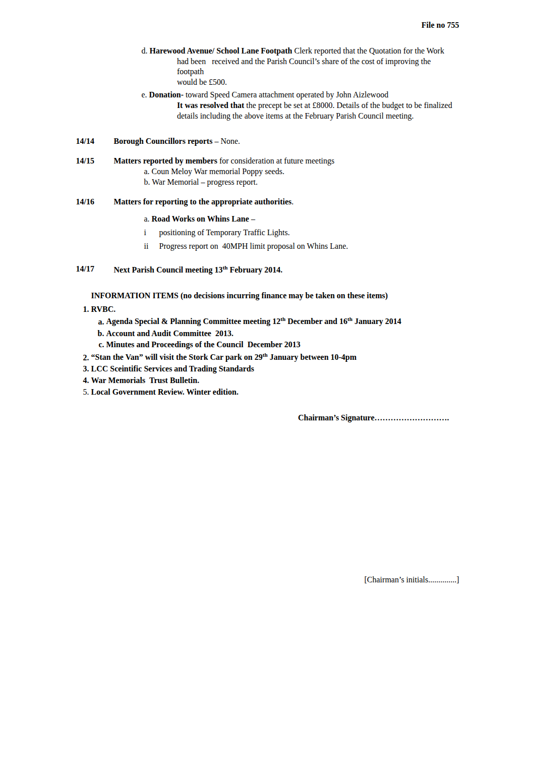File no 755
d. Harewood Avenue/ School Lane Footpath Clerk reported that the Quotation for the Work had been received and the Parish Council’s share of the cost of improving the footpath would be £500.
e. Donation- toward Speed Camera attachment operated by John Aizlewood It was resolved that the precept be set at £8000. Details of the budget to be finalized details including the above items at the February Parish Council meeting.
14/14
Borough Councillors reports – None.
14/15
Matters reported by members for consideration at future meetings
a. Coun Meloy War memorial Poppy seeds.
b. War Memorial – progress report.
14/16
Matters for reporting to the appropriate authorities.
a. Road Works on Whins Lane –
ipositioning of Temporary Traffic Lights.
ii Progress report on 40MPH limit proposal on Whins Lane.
14/17
Next Parish Council meeting 13th February 2014.
INFORMATION ITEMS (no decisions incurring finance may be taken on these items)
RVBC.
Agenda Special & Planning Committee meeting 12th December and 16th January 2014
Account and Audit Committee 2013.
Minutes and Proceedings of the Council December 2013
“Stan the Van” will visit the Stork Car park on 29th January between 10-4pm
LCC Sceintific Services and Trading Standards
War Memorials Trust Bulletin.
Local Government Review. Winter edition.
Chairman’s Signature……………………….
[Chairman’s initials..............]